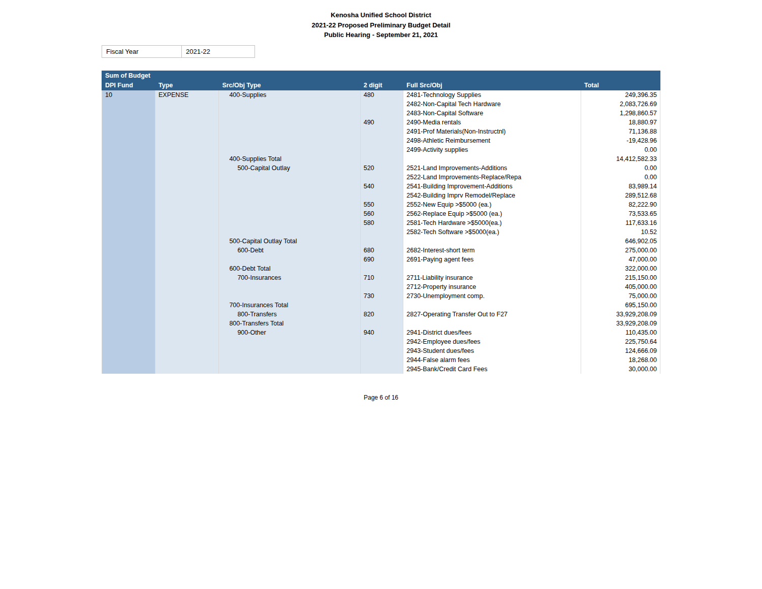Kenosha Unified School District
2021-22 Proposed Preliminary Budget Detail
Public Hearing - September 21, 2021
Fiscal Year
2021-22
| Sum of Budget |
| --- |
| DPI Fund | Type | Src/Obj Type | 2 digit | Full Src/Obj | Total |
| 10 | EXPENSE | 400-Supplies | 480 | 2481-Technology Supplies | 249,396.35 |
| | | | | 2482-Non-Capital Tech Hardware | 2,083,726.69 |
| | | | | 2483-Non-Capital Software | 1,298,860.57 |
| | | | 490 | 2490-Media rentals | 18,880.97 |
| | | | | 2491-Prof Materials(Non-Instructnl) | 71,136.88 |
| | | | | 2498-Athletic Reimbursement | -19,428.96 |
| | | | | 2499-Activity supplies | 0.00 |
| | | 400-Supplies Total | | | 14,412,582.33 |
| | | 500-Capital Outlay | 520 | 2521-Land Improvements-Additions | 0.00 |
| | | | | 2522-Land Improvements-Replace/Repa | 0.00 |
| | | | 540 | 2541-Building Improvement-Additions | 83,989.14 |
| | | | | 2542-Building Imprv Remodel/Replace | 289,512.68 |
| | | | 550 | 2552-New Equip >$5000 (ea.) | 82,222.90 |
| | | | 560 | 2562-Replace Equip >$5000 (ea.) | 73,533.65 |
| | | | 580 | 2581-Tech Hardware >$5000(ea.) | 117,633.16 |
| | | | | 2582-Tech Software >$5000(ea.) | 10.52 |
| | | 500-Capital Outlay Total | | | 646,902.05 |
| | | 600-Debt | 680 | 2682-Interest-short term | 275,000.00 |
| | | | 690 | 2691-Paying agent fees | 47,000.00 |
| | | 600-Debt Total | | | 322,000.00 |
| | | 700-Insurances | 710 | 2711-Liability insurance | 215,150.00 |
| | | | | 2712-Property insurance | 405,000.00 |
| | | | 730 | 2730-Unemployment comp. | 75,000.00 |
| | | 700-Insurances Total | | | 695,150.00 |
| | | 800-Transfers | 820 | 2827-Operating Transfer Out to F27 | 33,929,208.09 |
| | | 800-Transfers Total | | | 33,929,208.09 |
| | | 900-Other | 940 | 2941-District dues/fees | 110,435.00 |
| | | | | 2942-Employee dues/fees | 225,750.64 |
| | | | | 2943-Student dues/fees | 124,666.09 |
| | | | | 2944-False alarm fees | 18,268.00 |
| | | | | 2945-Bank/Credit Card Fees | 30,000.00 |
Page 6 of 16